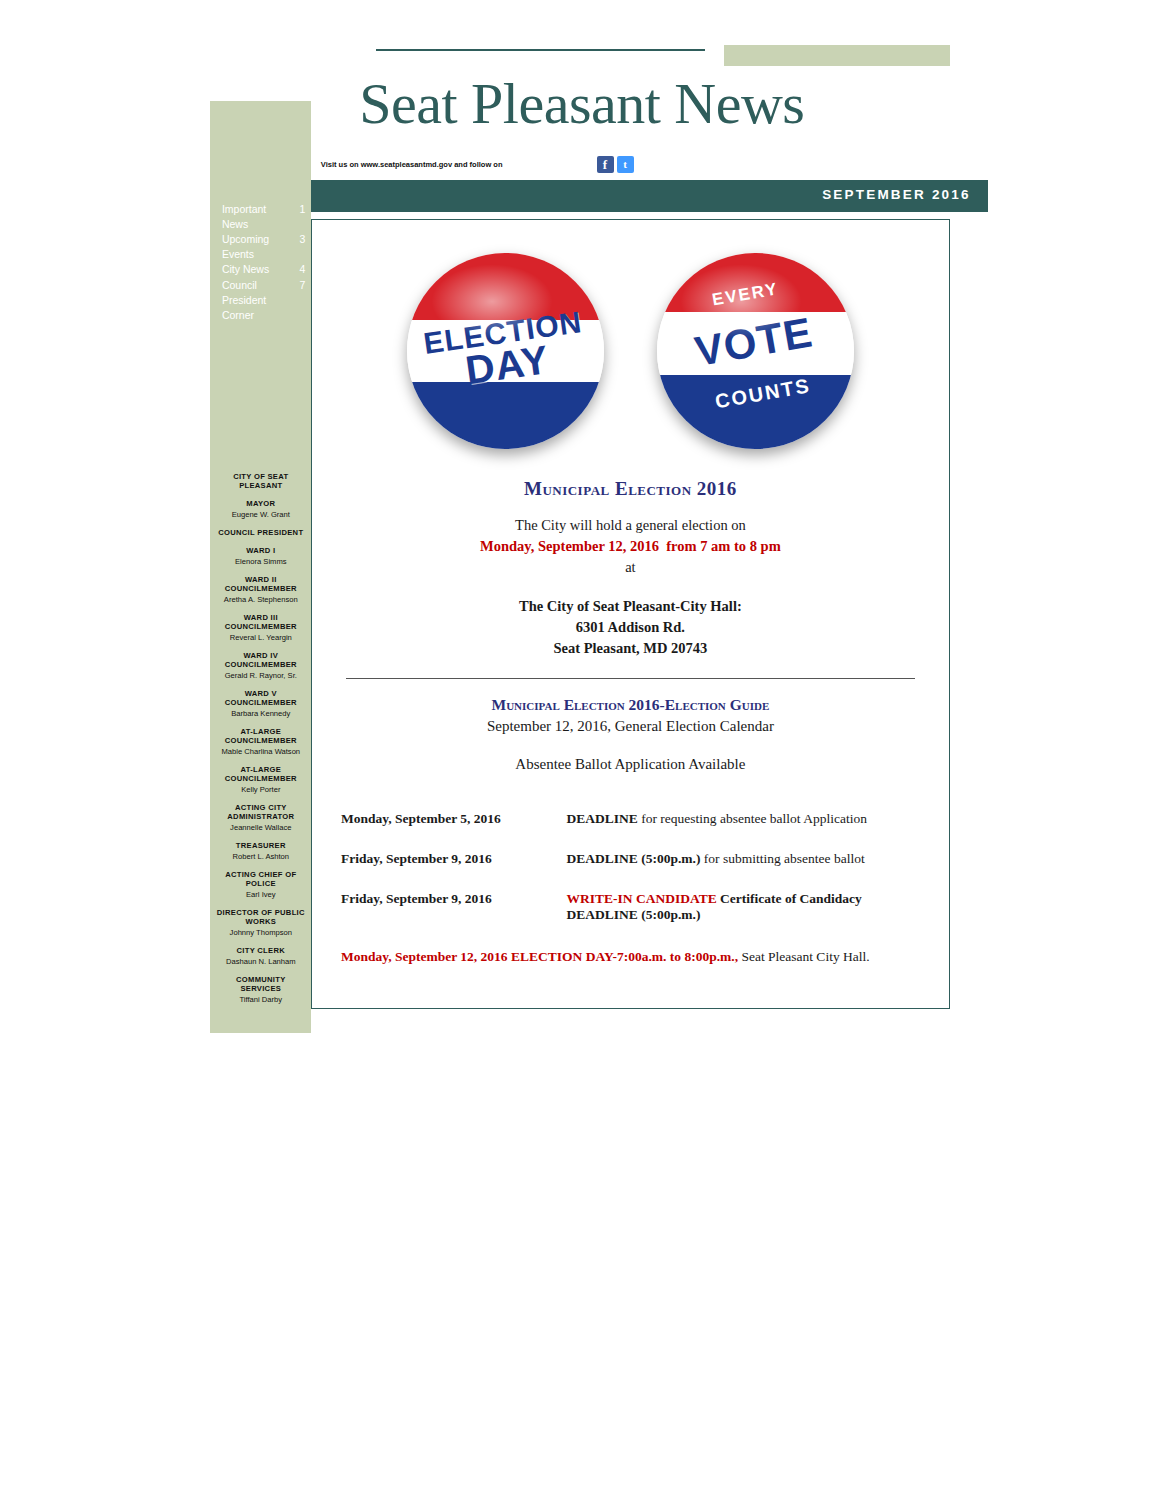Seat Pleasant News
Visit us on www.seatpleasantmd.gov and follow on f t
SEPTEMBER 2016
Important News 1
Upcoming Events 3
City News 4
Council President 7
Corner
CITY OF SEAT PLEASANT
MAYOR
Eugene W. Grant
COUNCIL PRESIDENT
WARD I
Elenora Simms
WARD II COUNCILMEMBER
Aretha A. Stephenson
WARD III COUNCILMEMBER
Reveral L. Yeargin
WARD IV COUNCILMEMBER
Gerald R. Raynor, Sr.
WARD V COUNCILMEMBER
Barbara Kennedy
AT-LARGE COUNCILMEMBER
Mable Charlina Watson
AT-LARGE COUNCILMEMBER
Kelly Porter
ACTING CITY ADMINISTRATOR
Jeannelle Wallace
TREASURER
Robert L. Ashton
ACTING CHIEF OF POLICE
Earl Ivey
DIRECTOR OF PUBLIC WORKS
Johnny Thompson
CITY CLERK
Dashaun N. Lanham
COMMUNITY SERVICES
Tiffani Darby
ELECTION
DAY
EVERY
VOTE
COUNTS
Municipal Election 2016
The City will hold a general election on
Monday, September 12, 2016 from 7 am to 8 pm
at
The City of Seat Pleasant-City Hall:
6301 Addison Rd.
Seat Pleasant, MD 20743
Municipal Election 2016-Election Guide
September 12, 2016, General Election Calendar
Absentee Ballot Application Available
| Monday, September 5, 2016 | DEADLINE for requesting absentee ballot Application |
| Friday, September 9, 2016 | DEADLINE (5:00p.m.) for submitting absentee ballot |
| Friday, September 9, 2016 | WRITE-IN CANDIDATE Certificate of Candidacy DEADLINE (5:00p.m.) |
Monday, September 12, 2016 ELECTION DAY-7:00a.m. to 8:00p.m., Seat Pleasant City Hall.